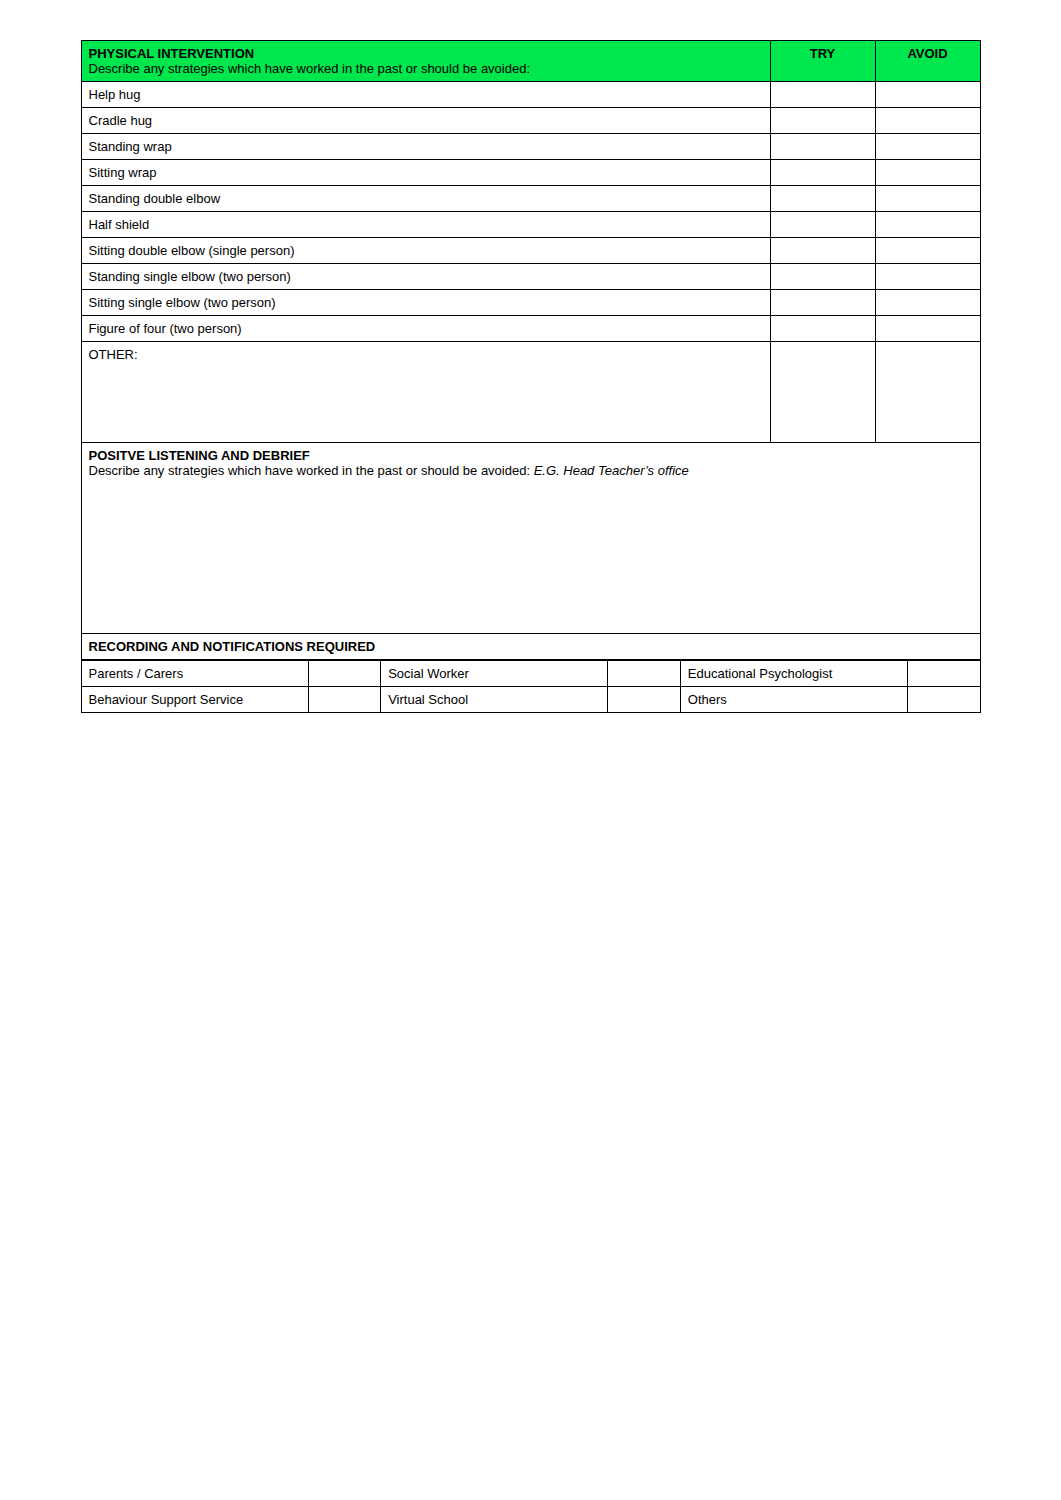| PHYSICAL INTERVENTION Describe any strategies which have worked in the past or should be avoided: | TRY | AVOID |
| Help hug | | |
| Cradle hug | | |
| Standing wrap | | |
| Sitting wrap | | |
| Standing double elbow | | |
| Half shield | | |
| Sitting double elbow (single person) | | |
| Standing single elbow (two person) | | |
| Sitting single elbow (two person) | | |
| Figure of four (two person) | | |
| OTHER: | | |
| POSITVE LISTENING AND DEBRIEF Describe any strategies which have worked in the past or should be avoided: E.G. Head Teacher’s office |
| RECORDING AND NOTIFICATIONS REQUIRED |
| Parents / Carers | | Social Worker | | Educational Psychologist | |
| Behaviour Support Service | | Virtual School | | Others | |